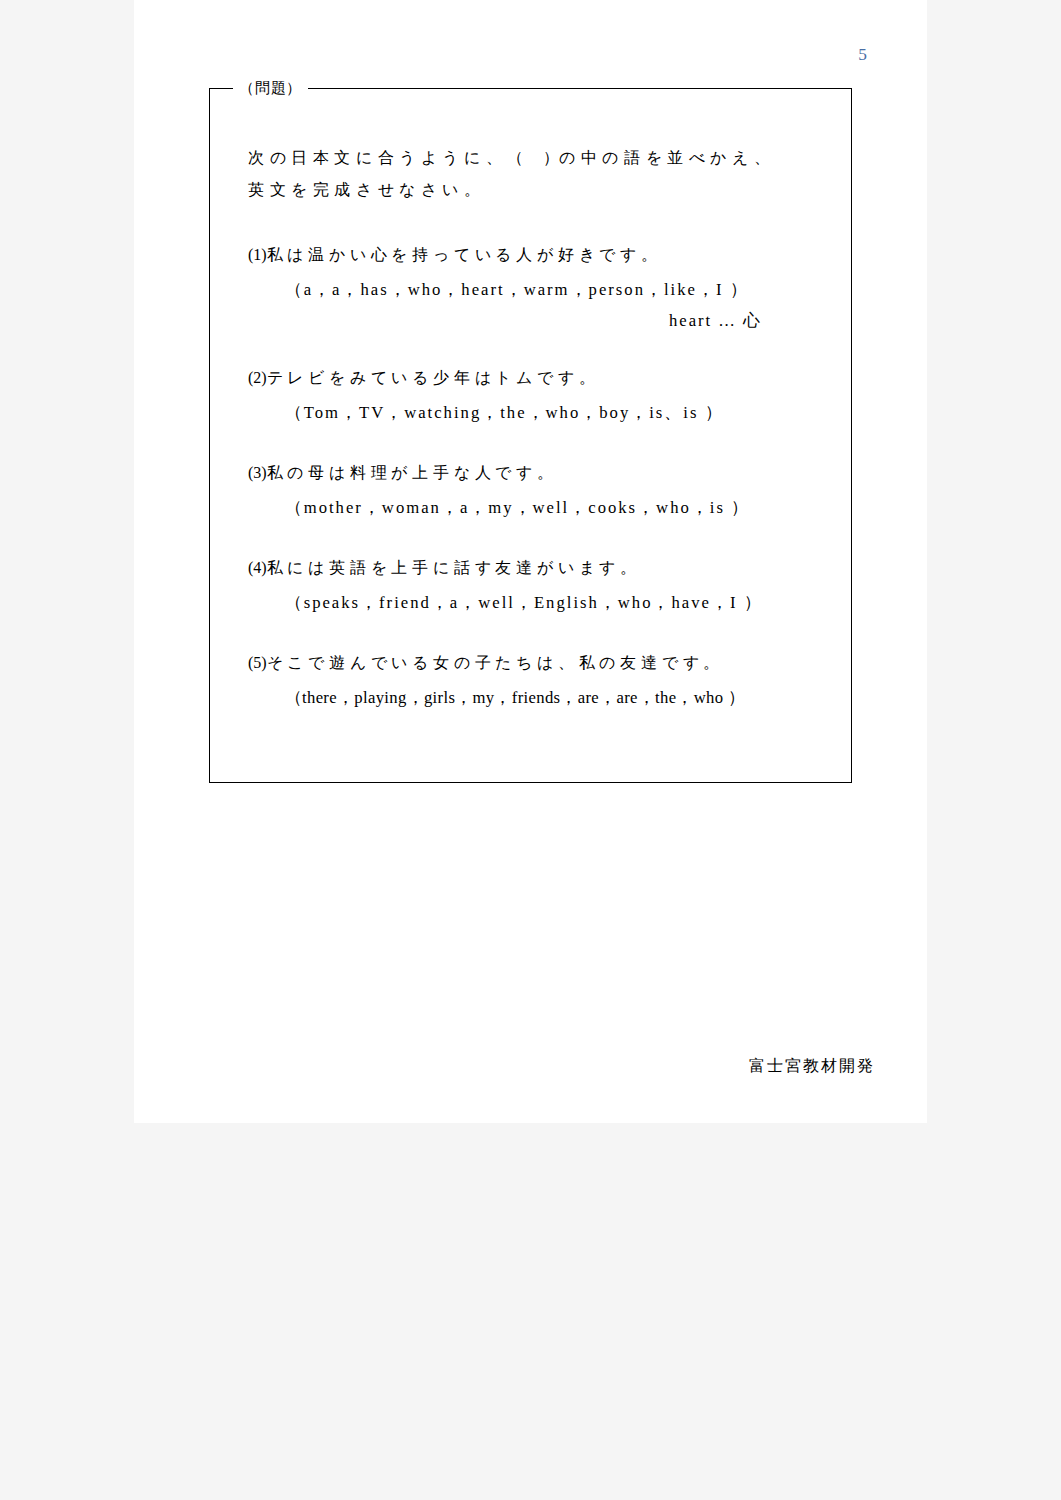5
（問題）
次の日本文に合うように、（ ）の中の語を並べかえ、
英文を完成させなさい。
(1) 私は温かい心を持っている人が好きです。
（a，a，has，who，heart，warm，person，like，I ）
heart … 心
(2) テレビをみている少年はトムです。
（Tom，TV，watching，the，who，boy，is、is ）
(3) 私の母は料理が上手な人です。
（mother，woman，a，my，well，cooks，who，is ）
(4) 私には英語を上手に話す友達がいます。
（speaks，friend，a，well，English，who，have，I ）
(5) そこで遊んでいる女の子たちは、私の友達です。
（there，playing，girls，my，friends，are，are，the，who ）
富士宮教材開発